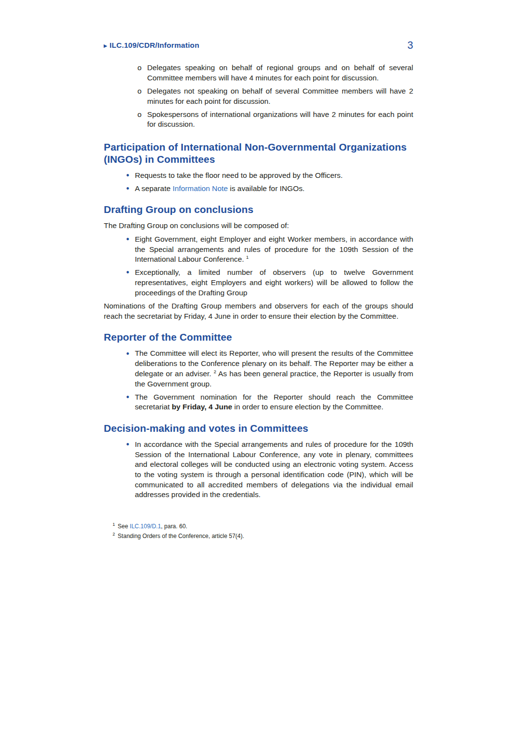▸ILC.109/CDR/Information
3
Delegates speaking on behalf of regional groups and on behalf of several Committee members will have 4 minutes for each point for discussion.
Delegates not speaking on behalf of several Committee members will have 2 minutes for each point for discussion.
Spokespersons of international organizations will have 2 minutes for each point for discussion.
Participation of International Non-Governmental Organizations (INGOs) in Committees
Requests to take the floor need to be approved by the Officers.
A separate Information Note is available for INGOs.
Drafting Group on conclusions
The Drafting Group on conclusions will be composed of:
Eight Government, eight Employer and eight Worker members, in accordance with the Special arrangements and rules of procedure for the 109th Session of the International Labour Conference. 1
Exceptionally, a limited number of observers (up to twelve Government representatives, eight Employers and eight workers) will be allowed to follow the proceedings of the Drafting Group
Nominations of the Drafting Group members and observers for each of the groups should reach the secretariat by Friday, 4 June in order to ensure their election by the Committee.
Reporter of the Committee
The Committee will elect its Reporter, who will present the results of the Committee deliberations to the Conference plenary on its behalf. The Reporter may be either a delegate or an adviser. 2 As has been general practice, the Reporter is usually from the Government group.
The Government nomination for the Reporter should reach the Committee secretariat by Friday, 4 June in order to ensure election by the Committee.
Decision-making and votes in Committees
In accordance with the Special arrangements and rules of procedure for the 109th Session of the International Labour Conference, any vote in plenary, committees and electoral colleges will be conducted using an electronic voting system. Access to the voting system is through a personal identification code (PIN), which will be communicated to all accredited members of delegations via the individual email addresses provided in the credentials.
1 See ILC.109/D.1, para. 60.
2 Standing Orders of the Conference, article 57(4).